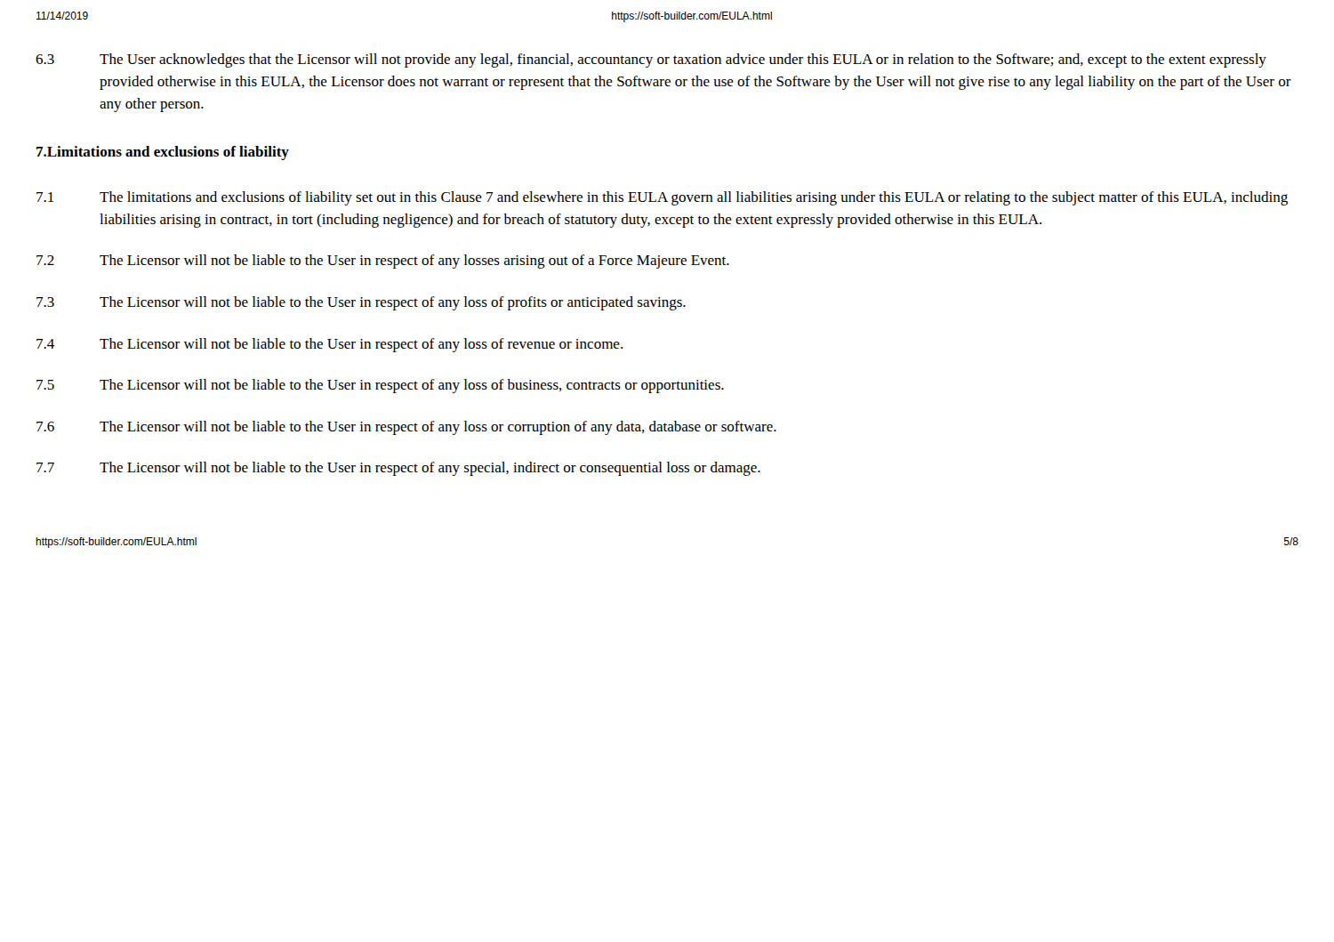11/14/2019
https://soft-builder.com/EULA.html
6.3
The User acknowledges that the Licensor will not provide any legal, financial, accountancy or taxation advice under this EULA or in relation to the Software; and, except to the extent expressly provided otherwise in this EULA, the Licensor does not warrant or represent that the Software or the use of the Software by the User will not give rise to any legal liability on the part of the User or any other person.
7.Limitations and exclusions of liability
7.1
The limitations and exclusions of liability set out in this Clause 7 and elsewhere in this EULA govern all liabilities arising under this EULA or relating to the subject matter of this EULA, including liabilities arising in contract, in tort (including negligence) and for breach of statutory duty, except to the extent expressly provided otherwise in this EULA.
7.2
The Licensor will not be liable to the User in respect of any losses arising out of a Force Majeure Event.
7.3
The Licensor will not be liable to the User in respect of any loss of profits or anticipated savings.
7.4
The Licensor will not be liable to the User in respect of any loss of revenue or income.
7.5
The Licensor will not be liable to the User in respect of any loss of business, contracts or opportunities.
7.6
The Licensor will not be liable to the User in respect of any loss or corruption of any data, database or software.
7.7
The Licensor will not be liable to the User in respect of any special, indirect or consequential loss or damage.
https://soft-builder.com/EULA.html
5/8